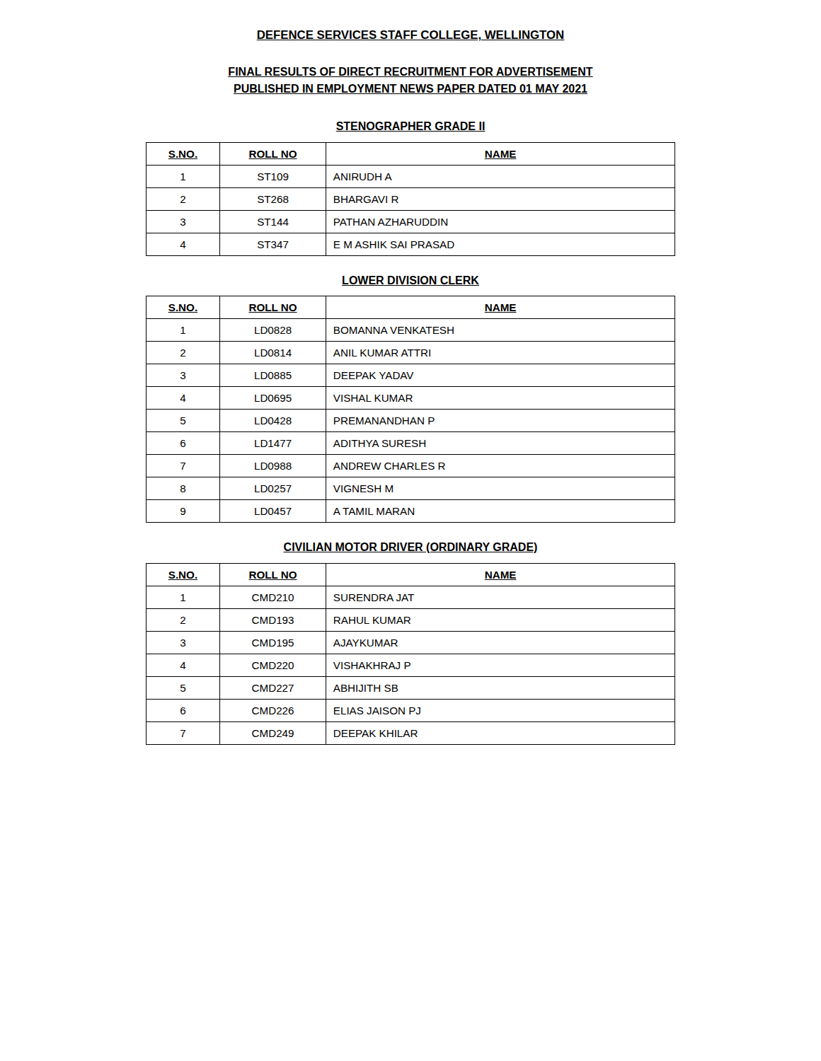DEFENCE SERVICES STAFF COLLEGE, WELLINGTON
FINAL RESULTS OF DIRECT RECRUITMENT FOR ADVERTISEMENT
PUBLISHED IN EMPLOYMENT NEWS PAPER DATED 01 MAY 2021
STENOGRAPHER GRADE II
| S.NO. | ROLL NO | NAME |
| --- | --- | --- |
| 1 | ST109 | ANIRUDH A |
| 2 | ST268 | BHARGAVI R |
| 3 | ST144 | PATHAN AZHARUDDIN |
| 4 | ST347 | E M ASHIK SAI PRASAD |
LOWER DIVISION CLERK
| S.NO. | ROLL NO | NAME |
| --- | --- | --- |
| 1 | LD0828 | BOMANNA VENKATESH |
| 2 | LD0814 | ANIL KUMAR ATTRI |
| 3 | LD0885 | DEEPAK YADAV |
| 4 | LD0695 | VISHAL KUMAR |
| 5 | LD0428 | PREMANANDHAN P |
| 6 | LD1477 | ADITHYA SURESH |
| 7 | LD0988 | ANDREW CHARLES R |
| 8 | LD0257 | VIGNESH M |
| 9 | LD0457 | A TAMIL MARAN |
CIVILIAN MOTOR DRIVER (ORDINARY GRADE)
| S.NO. | ROLL NO | NAME |
| --- | --- | --- |
| 1 | CMD210 | SURENDRA JAT |
| 2 | CMD193 | RAHUL KUMAR |
| 3 | CMD195 | AJAYKUMAR |
| 4 | CMD220 | VISHAKHRAJ P |
| 5 | CMD227 | ABHIJITH SB |
| 6 | CMD226 | ELIAS JAISON PJ |
| 7 | CMD249 | DEEPAK KHILAR |